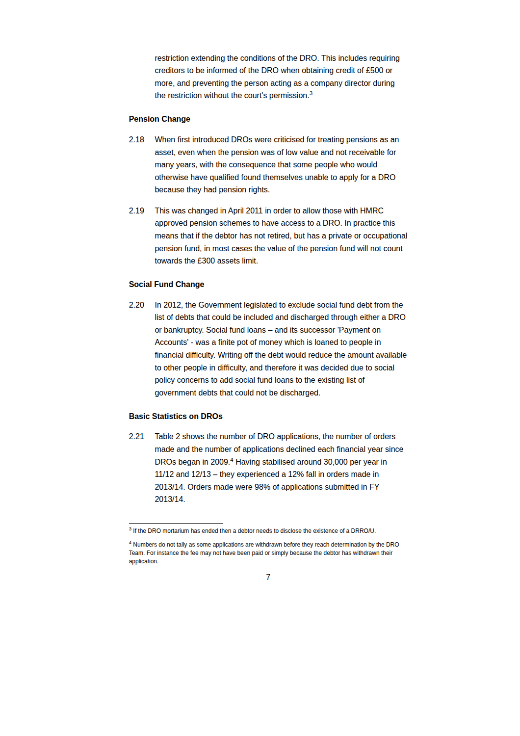restriction extending the conditions of the DRO. This includes requiring creditors to be informed of the DRO when obtaining credit of £500 or more, and preventing the person acting as a company director during the restriction without the court's permission.3
Pension Change
2.18 When first introduced DROs were criticised for treating pensions as an asset, even when the pension was of low value and not receivable for many years, with the consequence that some people who would otherwise have qualified found themselves unable to apply for a DRO because they had pension rights.
2.19 This was changed in April 2011 in order to allow those with HMRC approved pension schemes to have access to a DRO. In practice this means that if the debtor has not retired, but has a private or occupational pension fund, in most cases the value of the pension fund will not count towards the £300 assets limit.
Social Fund Change
2.20 In 2012, the Government legislated to exclude social fund debt from the list of debts that could be included and discharged through either a DRO or bankruptcy. Social fund loans – and its successor 'Payment on Accounts' - was a finite pot of money which is loaned to people in financial difficulty. Writing off the debt would reduce the amount available to other people in difficulty, and therefore it was decided due to social policy concerns to add social fund loans to the existing list of government debts that could not be discharged.
Basic Statistics on DROs
2.21 Table 2 shows the number of DRO applications, the number of orders made and the number of applications declined each financial year since DROs began in 2009.4 Having stabilised around 30,000 per year in 11/12 and 12/13 – they experienced a 12% fall in orders made in 2013/14. Orders made were 98% of applications submitted in FY 2013/14.
3 If the DRO mortarium has ended then a debtor needs to disclose the existence of a DRRO/U.
4 Numbers do not tally as some applications are withdrawn before they reach determination by the DRO Team. For instance the fee may not have been paid or simply because the debtor has withdrawn their application.
7